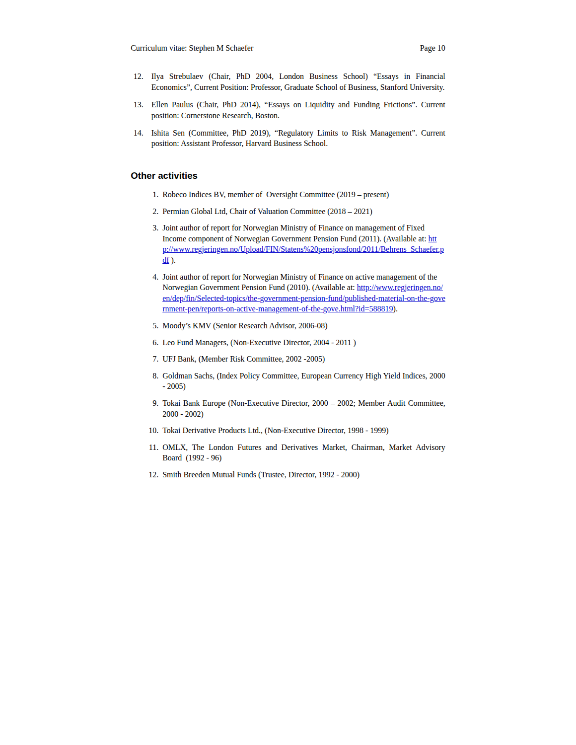Curriculum vitae: Stephen M Schaefer
Page 10
12. Ilya Strebulaev (Chair, PhD 2004, London Business School) “Essays in Financial Economics”, Current Position: Professor, Graduate School of Business, Stanford University.
13. Ellen Paulus (Chair, PhD 2014), “Essays on Liquidity and Funding Frictions”. Current position: Cornerstone Research, Boston.
14. Ishita Sen (Committee, PhD 2019), “Regulatory Limits to Risk Management”. Current position: Assistant Professor, Harvard Business School.
Other activities
1. Robeco Indices BV, member of Oversight Committee (2019 – present)
2. Permian Global Ltd, Chair of Valuation Committee (2018 – 2021)
3. Joint author of report for Norwegian Ministry of Finance on management of Fixed Income component of Norwegian Government Pension Fund (2011). (Available at: http://www.regjeringen.no/Upload/FIN/Statens%20pensjonsfond/2011/Behrens_Schaefer.pdf ).
4. Joint author of report for Norwegian Ministry of Finance on active management of the Norwegian Government Pension Fund (2010). (Available at: http://www.regjeringen.no/en/dep/fin/Selected-topics/the-government-pension-fund/published-material-on-the-government-pen/reports-on-active-management-of-the-gove.html?id=588819).
5. Moody’s KMV (Senior Research Advisor, 2006-08)
6. Leo Fund Managers, (Non-Executive Director, 2004 - 2011 )
7. UFJ Bank, (Member Risk Committee, 2002 -2005)
8. Goldman Sachs, (Index Policy Committee, European Currency High Yield Indices, 2000 - 2005)
9. Tokai Bank Europe (Non-Executive Director, 2000 – 2002; Member Audit Committee, 2000 - 2002)
10. Tokai Derivative Products Ltd., (Non-Executive Director, 1998 - 1999)
11. OMLX, The London Futures and Derivatives Market, Chairman, Market Advisory Board (1992 - 96)
12. Smith Breeden Mutual Funds (Trustee, Director, 1992 - 2000)